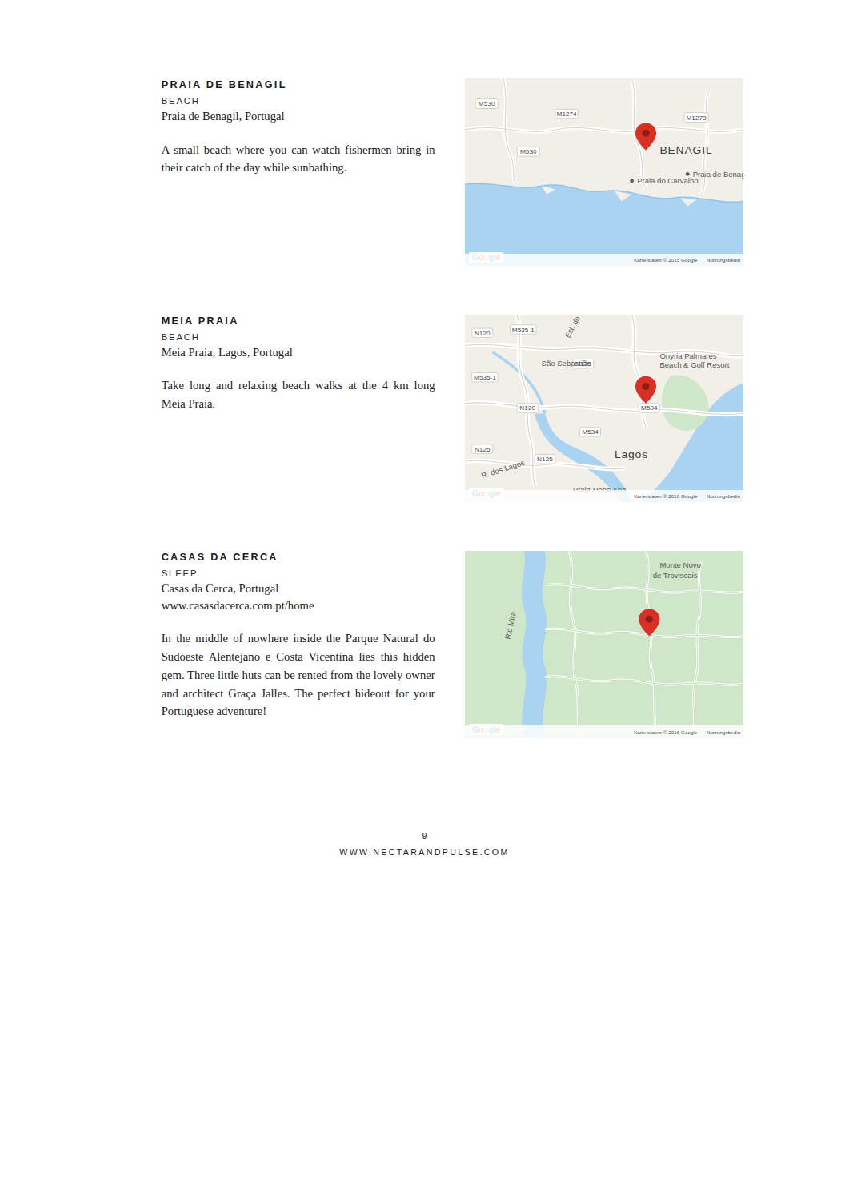Praia de Benagil
Beach
Praia de Benagil, Portugal
A small beach where you can watch fishermen bring in their catch of the day while sunbathing.
M530 M530 M1274 M1273 BENAGIL Praia de Benagil Praia do Carvalho
Google
Kartendaten © 2015 Google Nutzungsbedin
Meia Praia
Beach
Meia Praia, Lagos, Portugal
Take long and relaxing beach walks at the 4 km long Meia Praia.
N120 M535-1 M535-1 N125 N120 M504 M534 N125 N125 São Sebastião Est. do Pau Onyria Palmares Beach & Golf Resort Lagos R. dos Lagos Praia Dona Ana
Google
Kartendaten © 2016 Google Nutzungsbedin
Casas da Cerca
Sleep
Casas da Cerca, Portugal
www.casasdacerca.com.pt/home
In the middle of nowhere inside the Parque Natural do Sudoeste Alentejano e Costa Vicentina lies this hidden gem. Three little huts can be rented from the lovely owner and architect Graça Jalles. The perfect hideout for your Portuguese adventure!
Rio Mira Monte Novo de Troviscais
Google
Kartendaten © 2016 Google Nutzungsbedin
9
WWW.NECTARANDPULSE.COM